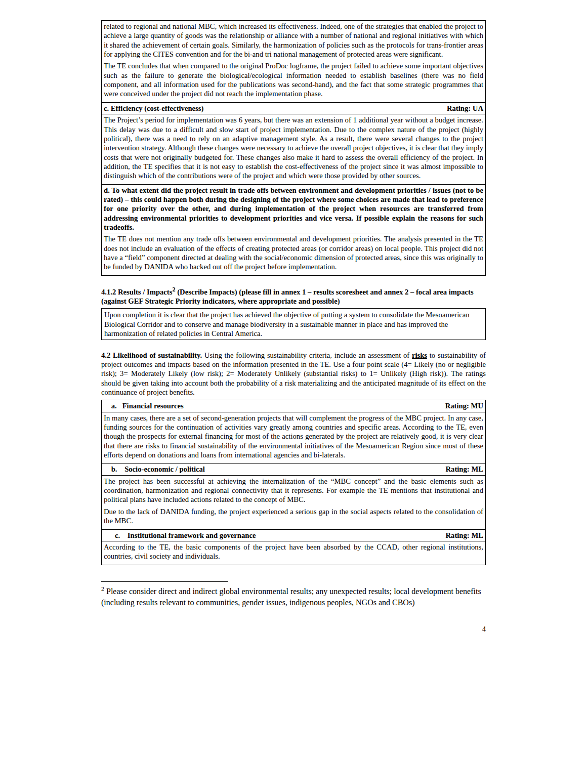| related to regional and national MBC, which increased its effectiveness. Indeed, one of the strategies that enabled the project to achieve a large quantity of goods was the relationship or alliance with a number of national and regional initiatives with which it shared the achievement of certain goals. Similarly, the harmonization of policies such as the protocols for trans-frontier areas for applying the CITES convention and for the bi-and tri national management of protected areas were significant. The TE concludes that when compared to the original ProDoc logframe, the project failed to achieve some important objectives such as the failure to generate the biological/ecological information needed to establish baselines (there was no field component, and all information used for the publications was second-hand), and the fact that some strategic programmes that were conceived under the project did not reach the implementation phase. |
| c. Efficiency (cost-effectiveness) Rating: UA |
| The Project’s period for implementation was 6 years, but there was an extension of 1 additional year without a budget increase. This delay was due to a difficult and slow start of project implementation. Due to the complex nature of the project (highly political), there was a need to rely on an adaptive management style. As a result, there were several changes to the project intervention strategy. Although these changes were necessary to achieve the overall project objectives, it is clear that they imply costs that were not originally budgeted for. These changes also make it hard to assess the overall efficiency of the project. In addition, the TE specifies that it is not easy to establish the cost-effectiveness of the project since it was almost impossible to distinguish which of the contributions were of the project and which were those provided by other sources. |
| d. To what extent did the project result in trade offs between environment and development priorities / issues (not to be rated) – this could happen both during the designing of the project where some choices are made that lead to preference for one priority over the other, and during implementation of the project when resources are transferred from addressing environmental priorities to development priorities and vice versa. If possible explain the reasons for such tradeoffs. |
| The TE does not mention any trade offs between environmental and development priorities. The analysis presented in the TE does not include an evaluation of the effects of creating protected areas (or corridor areas) on local people. This project did not have a “field” component directed at dealing with the social/economic dimension of protected areas, since this was originally to be funded by DANIDA who backed out off the project before implementation. |
4.1.2 Results / Impacts2 (Describe Impacts) (please fill in annex 1 – results scoresheet and annex 2 – focal area impacts (against GEF Strategic Priority indicators, where appropriate and possible)
Upon completion it is clear that the project has achieved the objective of putting a system to consolidate the Mesoamerican Biological Corridor and to conserve and manage biodiversity in a sustainable manner in place and has improved the harmonization of related policies in Central America.
4.2 Likelihood of sustainability. Using the following sustainability criteria, include an assessment of risks to sustainability of project outcomes and impacts based on the information presented in the TE. Use a four point scale (4= Likely (no or negligible risk); 3= Moderately Likely (low risk); 2= Moderately Unlikely (substantial risks) to 1= Unlikely (High risk)). The ratings should be given taking into account both the probability of a risk materializing and the anticipated magnitude of its effect on the continuance of project benefits.
| a. Financial resources Rating: MU |
| In many cases, there are a set of second-generation projects that will complement the progress of the MBC project. In any case, funding sources for the continuation of activities vary greatly among countries and specific areas. According to the TE, even though the prospects for external financing for most of the actions generated by the project are relatively good, it is very clear that there are risks to financial sustainability of the environmental initiatives of the Mesoamerican Region since most of these efforts depend on donations and loans from international agencies and bi-laterals. |
| b. Socio-economic / political Rating: ML |
| The project has been successful at achieving the internalization of the “MBC concept” and the basic elements such as coordination, harmonization and regional connectivity that it represents. For example the TE mentions that institutional and political plans have included actions related to the concept of MBC. Due to the lack of DANIDA funding, the project experienced a serious gap in the social aspects related to the consolidation of the MBC. |
| c. Institutional framework and governance Rating: ML |
| According to the TE, the basic components of the project have been absorbed by the CCAD, other regional institutions, countries, civil society and individuals. |
2 Please consider direct and indirect global environmental results; any unexpected results; local development benefits (including results relevant to communities, gender issues, indigenous peoples, NGOs and CBOs)
4